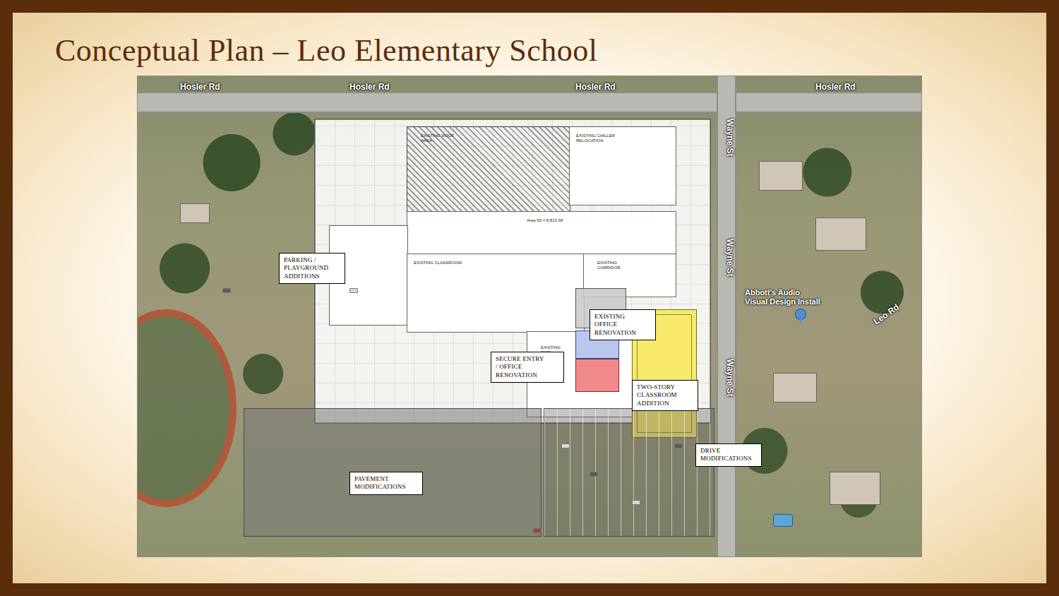Conceptual Plan – Leo Elementary School
Hosler Rd
Hosler Rd
Hosler Rd
Hosler Rd
Wayne St
Wayne St
Wayne St
Leo Rd
EXISTING ROOF
AREA
EXISTING CHILLER
RELOCATION
Area 65 = 8,813 SF
EXISTING CLASSROOM
EXISTING
CORRIDOR
EXISTING
GYM
Abbott's Audio
Visual Design Install
Parking /
Playground
Additions
Existing
Office
Renovation
Secure Entry
/ Office
Renovation
Two-Story
Classroom
Addition
Drive
Modifications
Pavement
Modifications